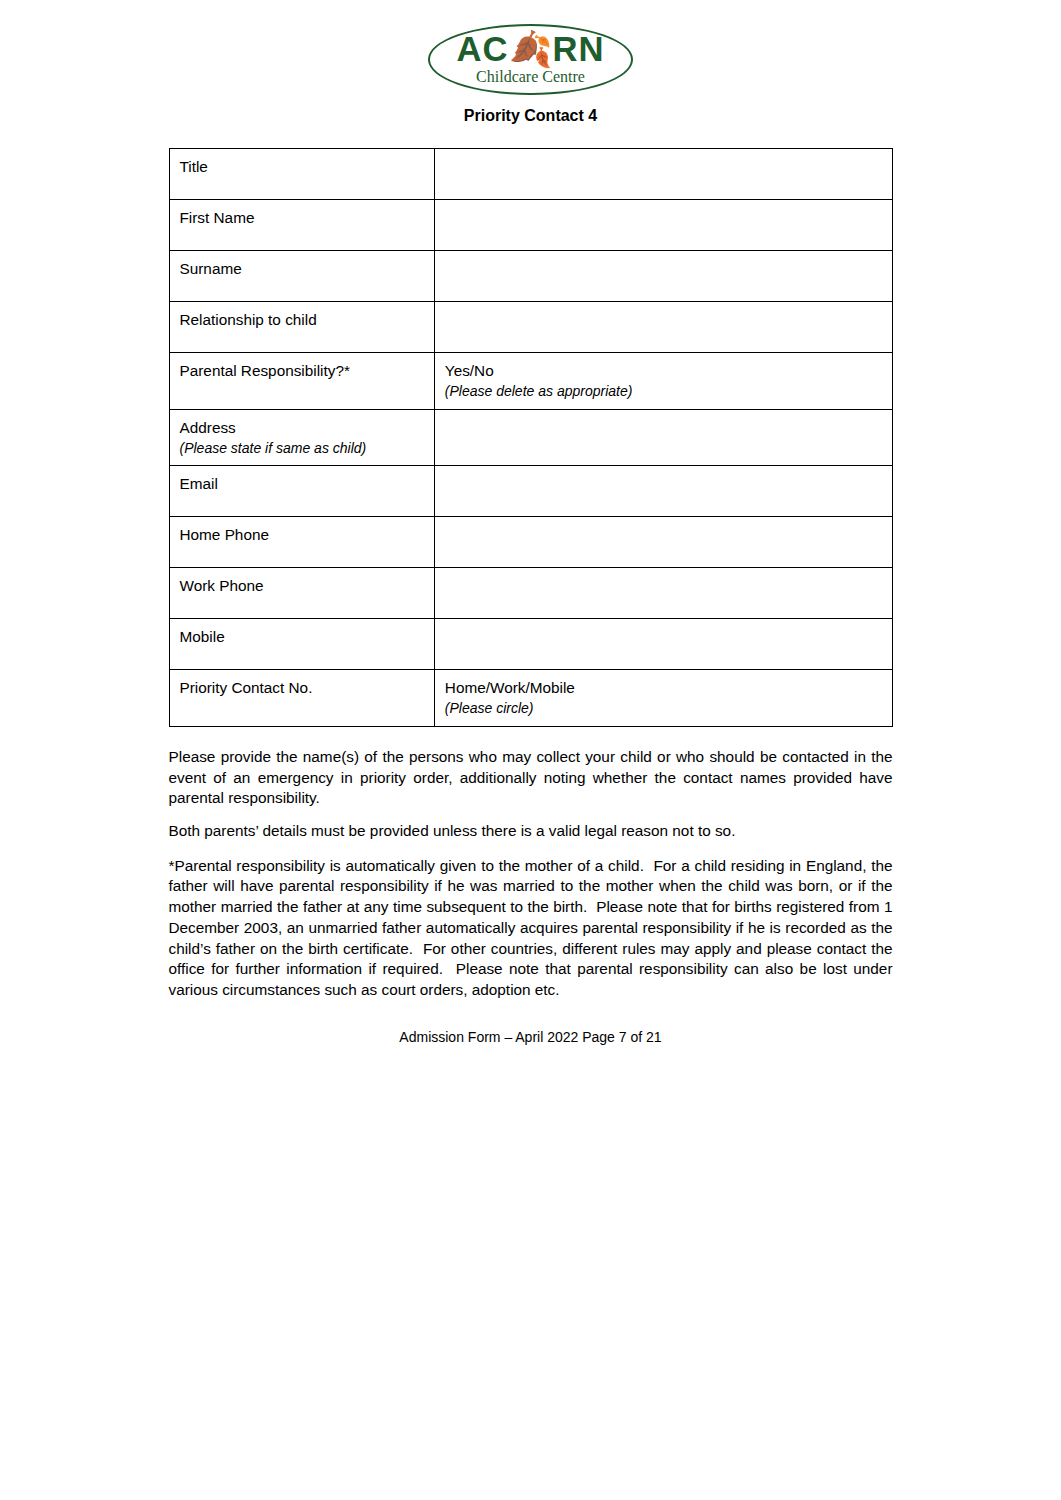AC🍂RN Childcare Centre
Priority Contact 4
| Title | |
| First Name | |
| Surname | |
| Relationship to child | |
| Parental Responsibility?* | Yes/No (Please delete as appropriate) |
| Address (Please state if same as child) | |
| Email | |
| Home Phone | |
| Work Phone | |
| Mobile | |
| Priority Contact No. | Home/Work/Mobile (Please circle) |
Please provide the name(s) of the persons who may collect your child or who should be contacted in the event of an emergency in priority order, additionally noting whether the contact names provided have parental responsibility.
Both parents’ details must be provided unless there is a valid legal reason not to so.
*Parental responsibility is automatically given to the mother of a child. For a child residing in England, the father will have parental responsibility if he was married to the mother when the child was born, or if the mother married the father at any time subsequent to the birth. Please note that for births registered from 1 December 2003, an unmarried father automatically acquires parental responsibility if he is recorded as the child’s father on the birth certificate. For other countries, different rules may apply and please contact the office for further information if required. Please note that parental responsibility can also be lost under various circumstances such as court orders, adoption etc.
Admission Form – April 2022 Page 7 of 21